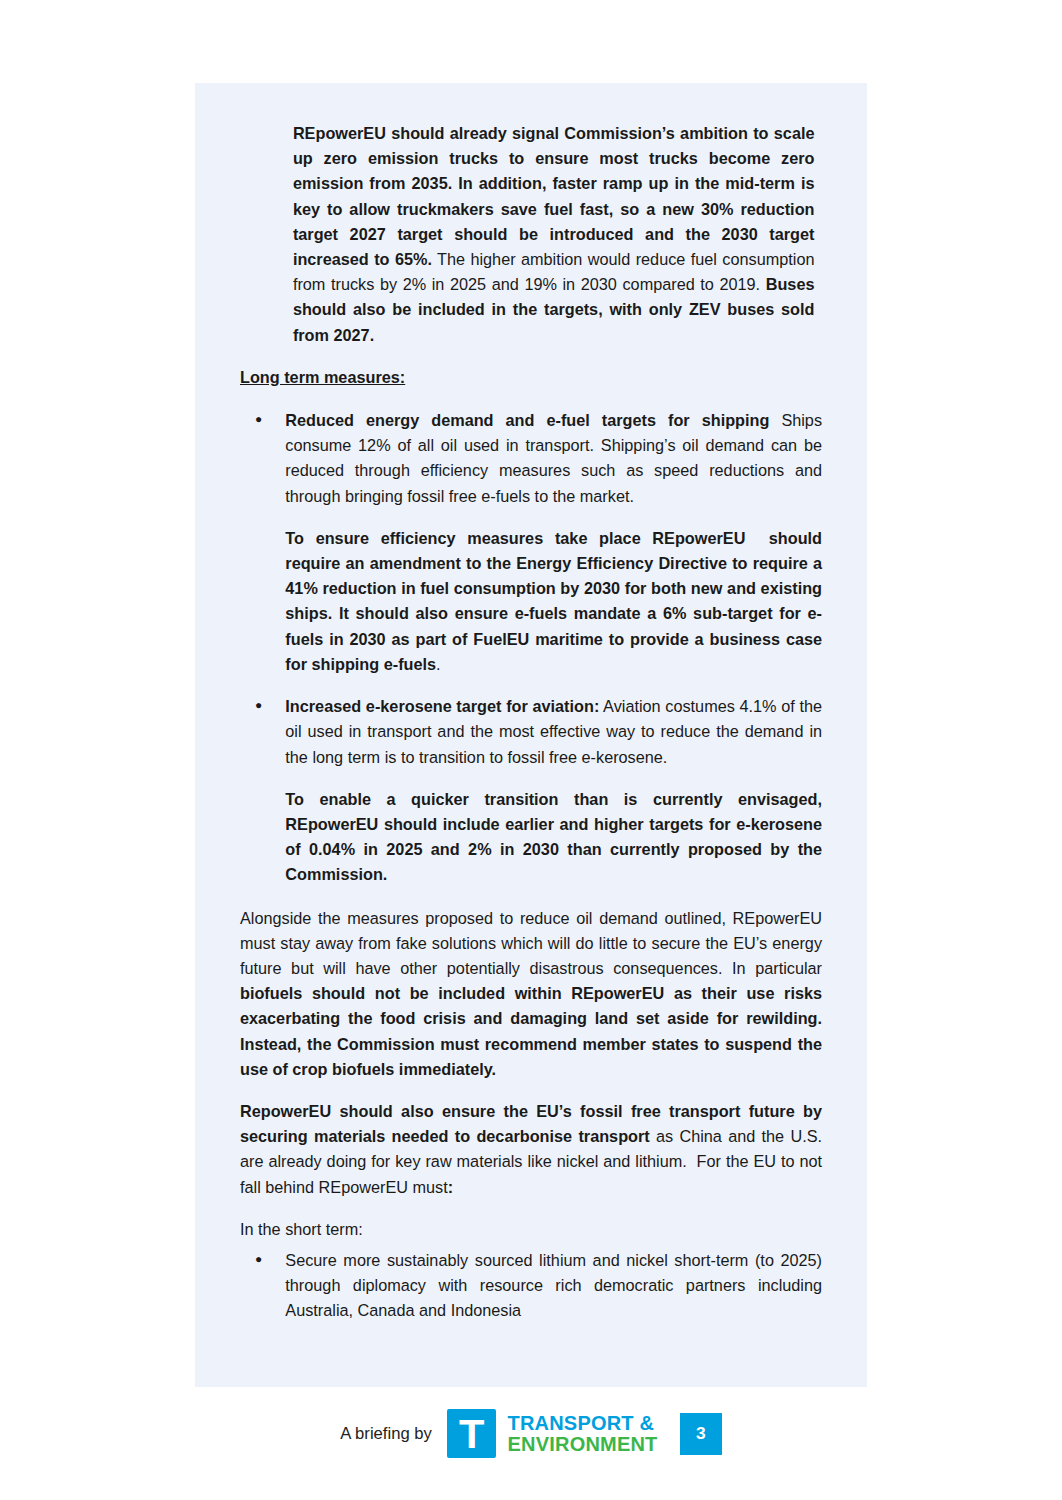REpowerEU should already signal Commission’s ambition to scale up zero emission trucks to ensure most trucks become zero emission from 2035. In addition, faster ramp up in the mid-term is key to allow truckmakers save fuel fast, so a new 30% reduction target 2027 target should be introduced and the 2030 target increased to 65%. The higher ambition would reduce fuel consumption from trucks by 2% in 2025 and 19% in 2030 compared to 2019. Buses should also be included in the targets, with only ZEV buses sold from 2027.
Long term measures:
Reduced energy demand and e-fuel targets for shipping Ships consume 12% of all oil used in transport. Shipping’s oil demand can be reduced through efficiency measures such as speed reductions and through bringing fossil free e-fuels to the market.
To ensure efficiency measures take place REpowerEU should require an amendment to the Energy Efficiency Directive to require a 41% reduction in fuel consumption by 2030 for both new and existing ships. It should also ensure e-fuels mandate a 6% sub-target for e-fuels in 2030 as part of FuelEU maritime to provide a business case for shipping e-fuels.
Increased e-kerosene target for aviation: Aviation costumes 4.1% of the oil used in transport and the most effective way to reduce the demand in the long term is to transition to fossil free e-kerosene.
To enable a quicker transition than is currently envisaged, REpowerEU should include earlier and higher targets for e-kerosene of 0.04% in 2025 and 2% in 2030 than currently proposed by the Commission.
Alongside the measures proposed to reduce oil demand outlined, REpowerEU must stay away from fake solutions which will do little to secure the EU’s energy future but will have other potentially disastrous consequences. In particular biofuels should not be included within REpowerEU as their use risks exacerbating the food crisis and damaging land set aside for rewilding. Instead, the Commission must recommend member states to suspend the use of crop biofuels immediately.
RepowerEU should also ensure the EU’s fossil free transport future by securing materials needed to decarbonise transport as China and the U.S. are already doing for key raw materials like nickel and lithium. For the EU to not fall behind REpowerEU must:
In the short term:
Secure more sustainably sourced lithium and nickel short-term (to 2025) through diplomacy with resource rich democratic partners including Australia, Canada and Indonesia
A briefing by TRANSPORT &
ENVIRONMENT 3